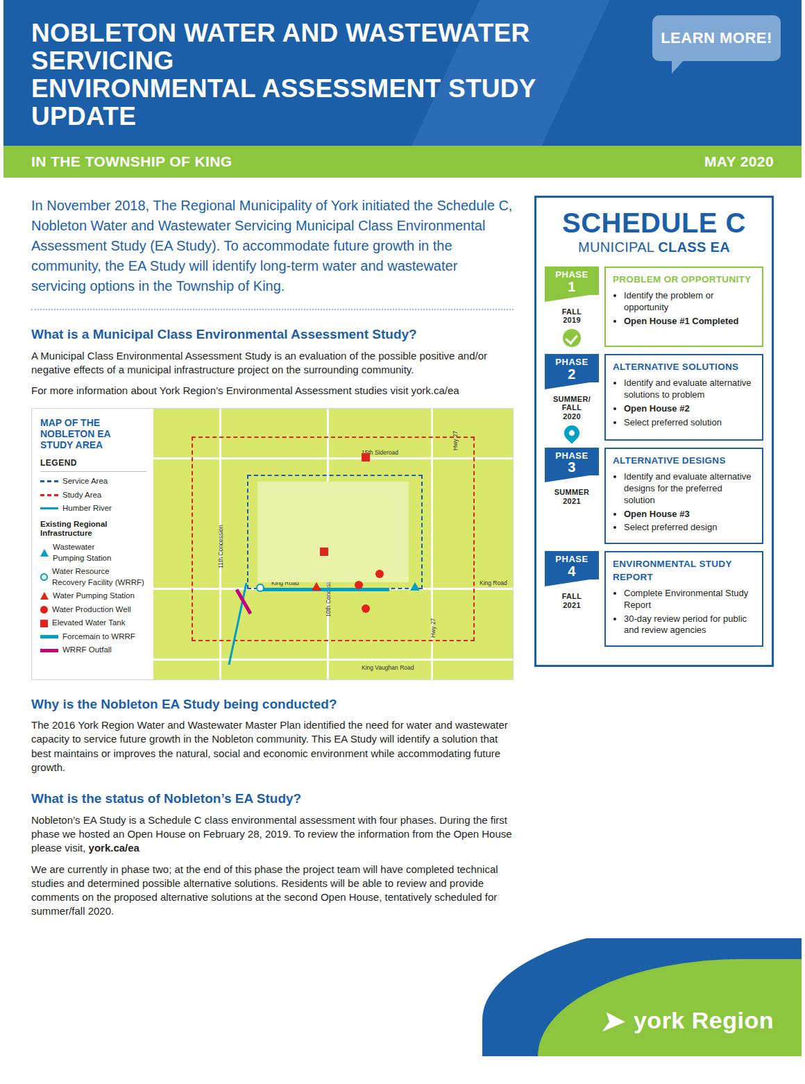Nobleton Water and Wastewater Servicing
Environmental Assessment Study Update
LEARN MORE!
In the Township of King May 2020
In November 2018, The Regional Municipality of York initiated the Schedule C, Nobleton Water and Wastewater Servicing Municipal Class Environmental Assessment Study (EA Study). To accommodate future growth in the community, the EA Study will identify long-term water and wastewater servicing options in the Township of King.
What is a Municipal Class Environmental Assessment Study?
A Municipal Class Environmental Assessment Study is an evaluation of the possible positive and/or negative effects of a municipal infrastructure project on the surrounding community.
For more information about York Region’s Environmental Assessment studies visit york.ca/ea
Map of the
Nobleton EA
Study Area
LEGEND
Service Area
Study Area
Humber River
Existing Regional
Infrastructure
Wastewater
Pumping Station
Water Resource
Recovery Facility (WRRF)
Water Pumping Station
Water Production Well
Elevated Water Tank
Forcemain to WRRF
WRRF Outfall
15th Sideroad
15th Sideroad
King Road
King Road
King Vaughan Road
11th Concession
10th Concession
Hwy 27
8th Concession
Hwy 27
Why is the Nobleton EA Study being conducted?
The 2016 York Region Water and Wastewater Master Plan identified the need for water and wastewater capacity to service future growth in the Nobleton community. This EA Study will identify a solution that best maintains or improves the natural, social and economic environment while accommodating future growth.
What is the status of Nobleton’s EA Study?
Nobleton’s EA Study is a Schedule C class environmental assessment with four phases. During the first phase we hosted an Open House on February 28, 2019. To review the information from the Open House please visit, york.ca/ea
We are currently in phase two; at the end of this phase the project team will have completed technical studies and determined possible alternative solutions. Residents will be able to review and provide comments on the proposed alternative solutions at the second Open House, tentatively scheduled for summer/fall 2020.
SCHEDULE C
MUNICIPAL CLASS EA
PHASE1
FALL
2019
Problem or Opportunity
Identify the problem or opportunity
Open House #1 Completed
PHASE2
SUMMER/
FALL
2020
Alternative Solutions
Identify and evaluate alternative solutions to problem
Open House #2
Select preferred solution
PHASE3
SUMMER
2021
Alternative Designs
Identify and evaluate alternative designs for the preferred solution
Open House #3
Select preferred design
PHASE4
FALL
2021
Environmental Study Report
Complete Environmental Study Report
30-day review period for public and review agencies
➤yorkRegion